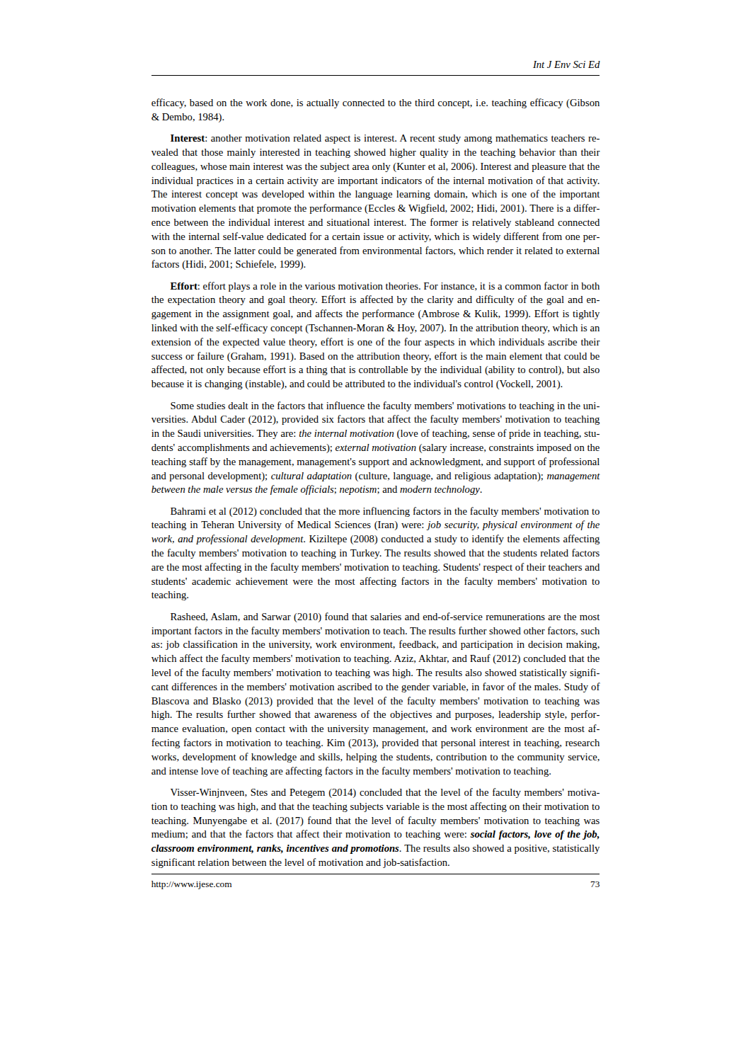Int J Env Sci Ed
efficacy, based on the work done, is actually connected to the third concept, i.e. teaching efficacy (Gibson & Dembo, 1984).
Interest: another motivation related aspect is interest. A recent study among mathematics teachers revealed that those mainly interested in teaching showed higher quality in the teaching behavior than their colleagues, whose main interest was the subject area only (Kunter et al, 2006). Interest and pleasure that the individual practices in a certain activity are important indicators of the internal motivation of that activity. The interest concept was developed within the language learning domain, which is one of the important motivation elements that promote the performance (Eccles & Wigfield, 2002; Hidi, 2001). There is a difference between the individual interest and situational interest. The former is relatively stableand connected with the internal self-value dedicated for a certain issue or activity, which is widely different from one person to another. The latter could be generated from environmental factors, which render it related to external factors (Hidi, 2001; Schiefele, 1999).
Effort: effort plays a role in the various motivation theories. For instance, it is a common factor in both the expectation theory and goal theory. Effort is affected by the clarity and difficulty of the goal and engagement in the assignment goal, and affects the performance (Ambrose & Kulik, 1999). Effort is tightly linked with the self-efficacy concept (Tschannen-Moran & Hoy, 2007). In the attribution theory, which is an extension of the expected value theory, effort is one of the four aspects in which individuals ascribe their success or failure (Graham, 1991). Based on the attribution theory, effort is the main element that could be affected, not only because effort is a thing that is controllable by the individual (ability to control), but also because it is changing (instable), and could be attributed to the individual's control (Vockell, 2001).
Some studies dealt in the factors that influence the faculty members' motivations to teaching in the universities. Abdul Cader (2012), provided six factors that affect the faculty members' motivation to teaching in the Saudi universities. They are: the internal motivation (love of teaching, sense of pride in teaching, students' accomplishments and achievements); external motivation (salary increase, constraints imposed on the teaching staff by the management, management's support and acknowledgment, and support of professional and personal development); cultural adaptation (culture, language, and religious adaptation); management between the male versus the female officials; nepotism; and modern technology.
Bahrami et al (2012) concluded that the more influencing factors in the faculty members' motivation to teaching in Teheran University of Medical Sciences (Iran) were: job security, physical environment of the work, and professional development. Kiziltepe (2008) conducted a study to identify the elements affecting the faculty members' motivation to teaching in Turkey. The results showed that the students related factors are the most affecting in the faculty members' motivation to teaching. Students' respect of their teachers and students' academic achievement were the most affecting factors in the faculty members' motivation to teaching.
Rasheed, Aslam, and Sarwar (2010) found that salaries and end-of-service remunerations are the most important factors in the faculty members' motivation to teach. The results further showed other factors, such as: job classification in the university, work environment, feedback, and participation in decision making, which affect the faculty members' motivation to teaching. Aziz, Akhtar, and Rauf (2012) concluded that the level of the faculty members' motivation to teaching was high. The results also showed statistically significant differences in the members' motivation ascribed to the gender variable, in favor of the males. Study of Blascova and Blasko (2013) provided that the level of the faculty members' motivation to teaching was high. The results further showed that awareness of the objectives and purposes, leadership style, performance evaluation, open contact with the university management, and work environment are the most affecting factors in motivation to teaching. Kim (2013), provided that personal interest in teaching, research works, development of knowledge and skills, helping the students, contribution to the community service, and intense love of teaching are affecting factors in the faculty members' motivation to teaching.
Visser-Winjnveen, Stes and Petegem (2014) concluded that the level of the faculty members' motivation to teaching was high, and that the teaching subjects variable is the most affecting on their motivation to teaching. Munyengabe et al. (2017) found that the level of faculty members' motivation to teaching was medium; and that the factors that affect their motivation to teaching were: social factors, love of the job, classroom environment, ranks, incentives and promotions. The results also showed a positive, statistically significant relation between the level of motivation and job-satisfaction.
http://www.ijese.com 73